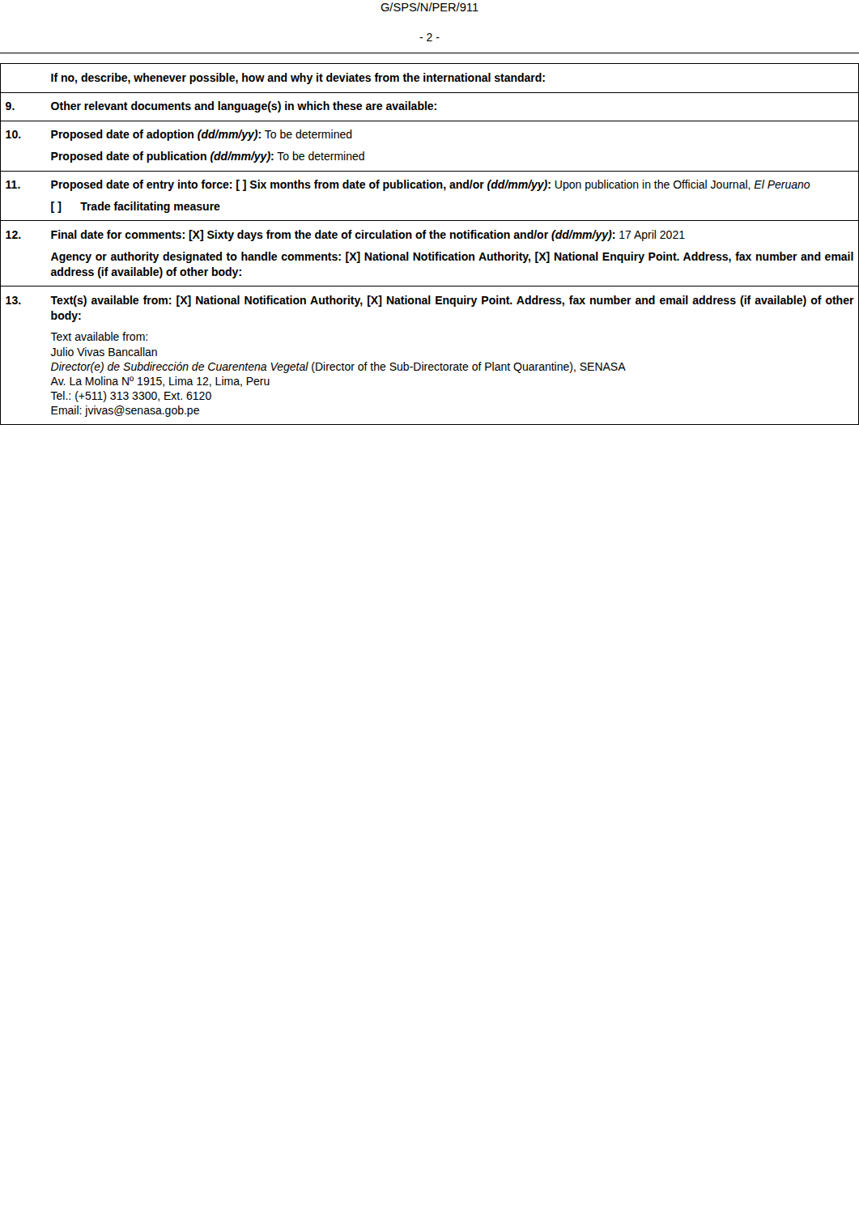G/SPS/N/PER/911
- 2 -
| | If no, describe, whenever possible, how and why it deviates from the international standard: |
| 9. | Other relevant documents and language(s) in which these are available: |
| 10. | Proposed date of adoption (dd/mm/yy) : To be determined Proposed date of publication (dd/mm/yy) : To be determined |
| 11. | Proposed date of entry into force: [ ] Six months from date of publication, and/or (dd/mm/yy) : Upon publication in the Official Journal, El Peruano [ ] Trade facilitating measure |
| 12. | Final date for comments: [X] Sixty days from the date of circulation of the notification and/or (dd/mm/yy) : 17 April 2021 Agency or authority designated to handle comments: [X] National Notification Authority, [X] National Enquiry Point. Address, fax number and email address (if available) of other body: |
| 13. | Text(s) available from: [X] National Notification Authority, [X] National Enquiry Point. Address, fax number and email address (if available) of other body: Text available from: Julio Vivas Bancallan Director(e) de Subdirección de Cuarentena Vegetal (Director of the Sub-Directorate of Plant Quarantine), SENASA Av. La Molina Nº 1915, Lima 12, Lima, Peru Tel.: (+511) 313 3300, Ext. 6120 Email: jvivas@senasa.gob.pe |